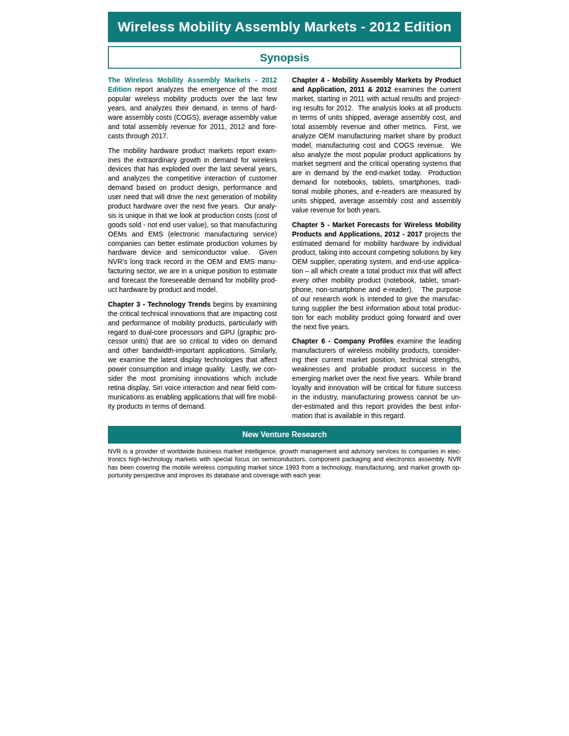Wireless Mobility Assembly Markets - 2012 Edition
Synopsis
The Wireless Mobility Assembly Markets - 2012 Edition report analyzes the emergence of the most popular wireless mobility products over the last few years, and analyzes their demand, in terms of hardware assembly costs (COGS), average assembly value and total assembly revenue for 2011, 2012 and forecasts through 2017.
The mobility hardware product markets report examines the extraordinary growth in demand for wireless devices that has exploded over the last several years, and analyzes the competitive interaction of customer demand based on product design, performance and user need that will drive the next generation of mobility product hardware over the next five years. Our analysis is unique in that we look at production costs (cost of goods sold - not end user value), so that manufacturing OEMs and EMS (electronic manufacturing service) companies can better estimate production volumes by hardware device and semiconductor value. Given NVR’s long track record in the OEM and EMS manufacturing sector, we are in a unique position to estimate and forecast the foreseeable demand for mobility product hardware by product and model.
Chapter 3 - Technology Trends begins by examining the critical technical innovations that are impacting cost and performance of mobility products, particularly with regard to dual-core processors and GPU (graphic processor units) that are so critical to video on demand and other bandwidth-important applications. Similarly, we examine the latest display technologies that affect power consumption and image quality. Lastly, we consider the most promising innovations which include retina display, Siri voice interaction and near field communications as enabling applications that will fire mobility products in terms of demand.
Chapter 4 - Mobility Assembly Markets by Product and Application, 2011 & 2012 examines the current market, starting in 2011 with actual results and projecting results for 2012. The analysis looks at all products in terms of units shipped, average assembly cost, and total assembly revenue and other metrics. First, we analyze OEM manufacturing market share by product model, manufacturing cost and COGS revenue. We also analyze the most popular product applications by market segment and the critical operating systems that are in demand by the end-market today. Production demand for notebooks, tablets, smartphones, traditional mobile phones, and e-readers are measured by units shipped, average assembly cost and assembly value revenue for both years.
Chapter 5 - Market Forecasts for Wireless Mobility Products and Applications, 2012 - 2017 projects the estimated demand for mobility hardware by individual product, taking into account competing solutions by key OEM supplier, operating system, and end-use application – all which create a total product mix that will affect every other mobility product (notebook, tablet, smartphone, non-smartphone and e-reader). The purpose of our research work is intended to give the manufacturing supplier the best information about total production for each mobility product going forward and over the next five years.
Chapter 6 - Company Profiles examine the leading manufacturers of wireless mobility products, considering their current market position, technical strengths, weaknesses and probable product success in the emerging market over the next five years. While brand loyalty and innovation will be critical for future success in the industry, manufacturing prowess cannot be under-estimated and this report provides the best information that is available in this regard.
New Venture Research
NVR is a provider of worldwide business market intelligence, growth management and advisory services to companies in electronics high-technology markets with special focus on semiconductors, component packaging and electronics assembly. NVR has been covering the mobile wireless computing market since 1993 from a technology, manufacturing, and market growth opportunity perspective and improves its database and coverage with each year.